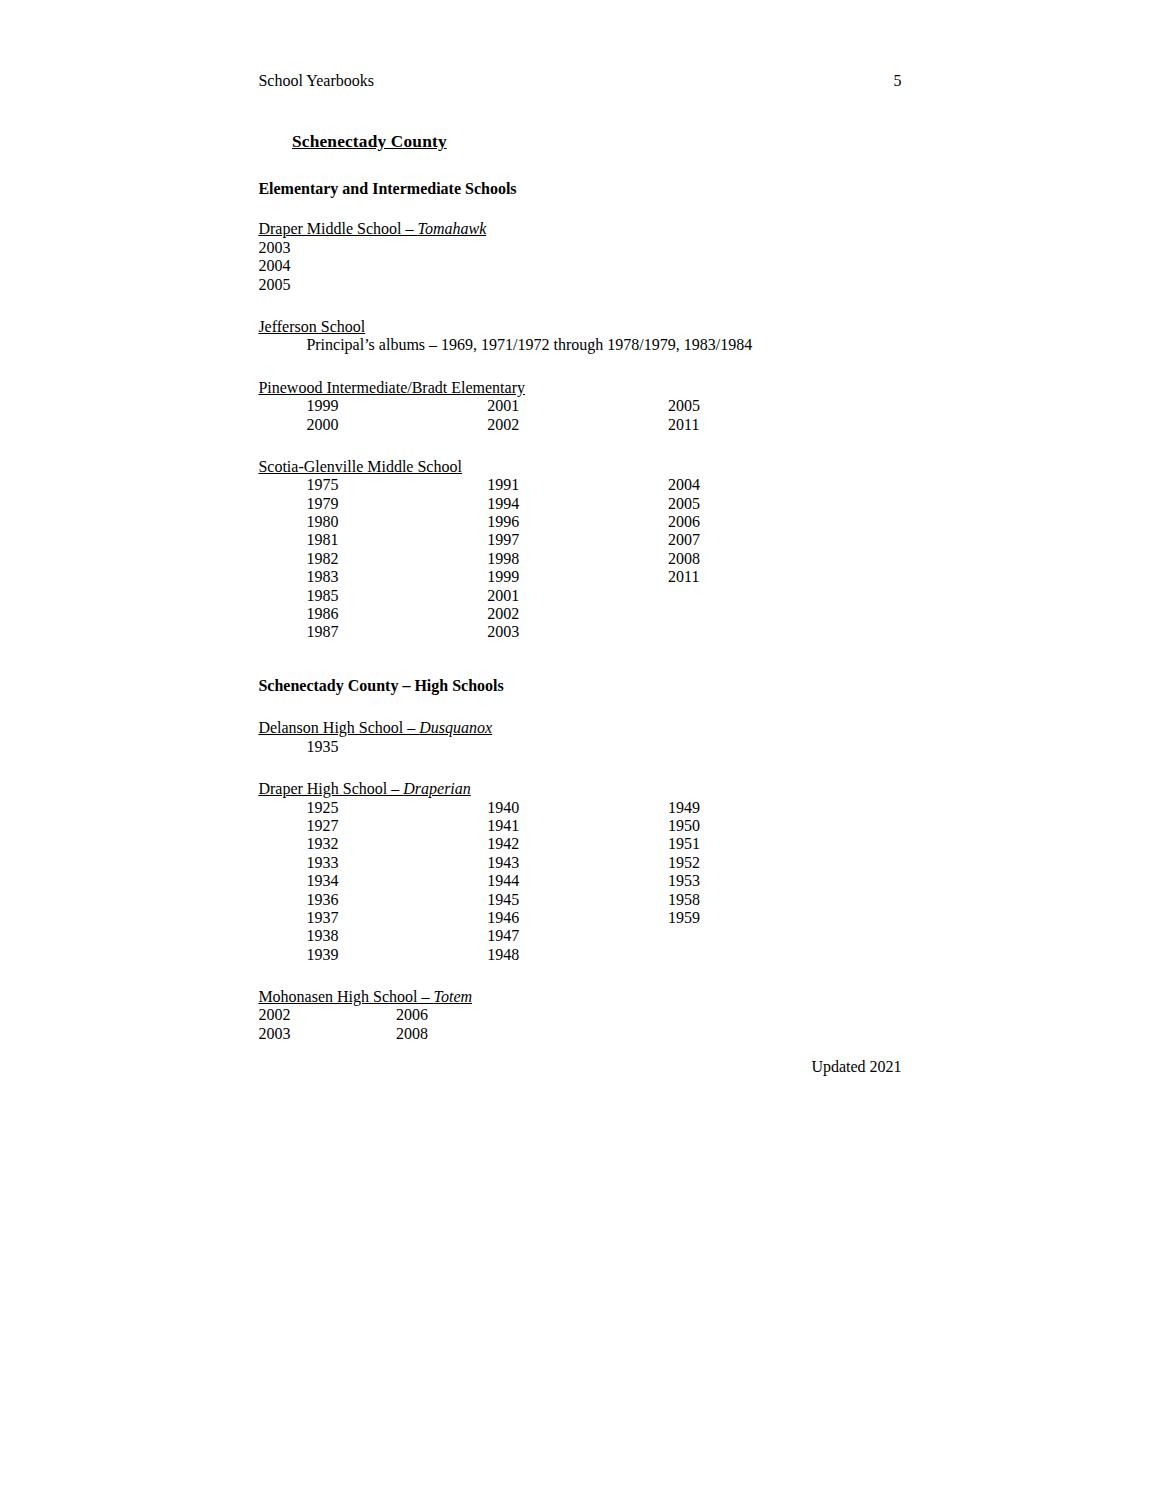School Yearbooks 5
Schenectady County
Elementary and Intermediate Schools
Draper Middle School – Tomahawk
2003
2004
2005
Jefferson School
Principal’s albums – 1969, 1971/1972 through 1978/1979, 1983/1984
Pinewood Intermediate/Bradt Elementary
| 1999 | 2001 | 2005 |
| 2000 | 2002 | 2011 |
Scotia-Glenville Middle School
| 1975 | 1991 | 2004 |
| 1979 | 1994 | 2005 |
| 1980 | 1996 | 2006 |
| 1981 | 1997 | 2007 |
| 1982 | 1998 | 2008 |
| 1983 | 1999 | 2011 |
| 1985 | 2001 | |
| 1986 | 2002 | |
| 1987 | 2003 | |
Schenectady County – High Schools
Delanson High School – Dusquanox
1935
Draper High School – Draperian
| 1925 | 1940 | 1949 |
| 1927 | 1941 | 1950 |
| 1932 | 1942 | 1951 |
| 1933 | 1943 | 1952 |
| 1934 | 1944 | 1953 |
| 1936 | 1945 | 1958 |
| 1937 | 1946 | 1959 |
| 1938 | 1947 | |
| 1939 | 1948 | |
Mohonasen High School – Totem
| 2002 | 2006 |
| 2003 | 2008 |
Updated 2021